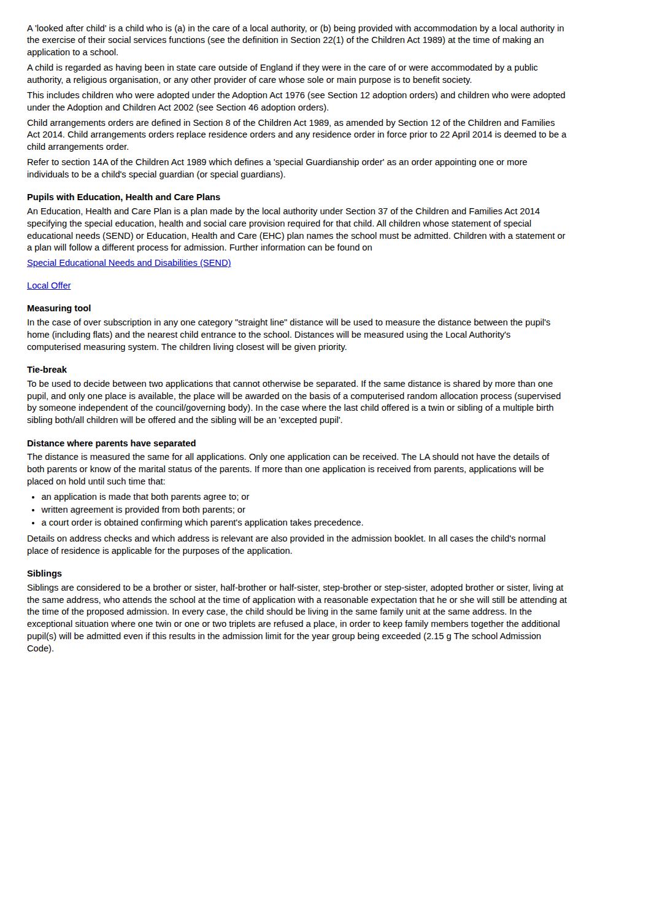A 'looked after child' is a child who is (a) in the care of a local authority, or (b) being provided with accommodation by a local authority in the exercise of their social services functions (see the definition in Section 22(1) of the Children Act 1989) at the time of making an application to a school.
A child is regarded as having been in state care outside of England if they were in the care of or were accommodated by a public authority, a religious organisation, or any other provider of care whose sole or main purpose is to benefit society.
This includes children who were adopted under the Adoption Act 1976 (see Section 12 adoption orders) and children who were adopted under the Adoption and Children Act 2002 (see Section 46 adoption orders).
Child arrangements orders are defined in Section 8 of the Children Act 1989, as amended by Section 12 of the Children and Families Act 2014. Child arrangements orders replace residence orders and any residence order in force prior to 22 April 2014 is deemed to be a child arrangements order.
Refer to section 14A of the Children Act 1989 which defines a 'special Guardianship order' as an order appointing one or more individuals to be a child's special guardian (or special guardians).
Pupils with Education, Health and Care Plans
An Education, Health and Care Plan is a plan made by the local authority under Section 37 of the Children and Families Act 2014 specifying the special education, health and social care provision required for that child. All children whose statement of special educational needs (SEND) or Education, Health and Care (EHC) plan names the school must be admitted. Children with a statement or a plan will follow a different process for admission. Further information can be found on
Special Educational Needs and Disabilities (SEND)
Local Offer
Measuring tool
In the case of over subscription in any one category "straight line" distance will be used to measure the distance between the pupil's home (including flats) and the nearest child entrance to the school. Distances will be measured using the Local Authority's computerised measuring system. The children living closest will be given priority.
Tie-break
To be used to decide between two applications that cannot otherwise be separated. If the same distance is shared by more than one pupil, and only one place is available, the place will be awarded on the basis of a computerised random allocation process (supervised by someone independent of the council/governing body). In the case where the last child offered is a twin or sibling of a multiple birth sibling both/all children will be offered and the sibling will be an 'excepted pupil'.
Distance where parents have separated
The distance is measured the same for all applications. Only one application can be received. The LA should not have the details of both parents or know of the marital status of the parents. If more than one application is received from parents, applications will be placed on hold until such time that:
an application is made that both parents agree to; or
written agreement is provided from both parents; or
a court order is obtained confirming which parent's application takes precedence.
Details on address checks and which address is relevant are also provided in the admission booklet. In all cases the child's normal place of residence is applicable for the purposes of the application.
Siblings
Siblings are considered to be a brother or sister, half-brother or half-sister, step-brother or step-sister, adopted brother or sister, living at the same address, who attends the school at the time of application with a reasonable expectation that he or she will still be attending at the time of the proposed admission. In every case, the child should be living in the same family unit at the same address. In the exceptional situation where one twin or one or two triplets are refused a place, in order to keep family members together the additional pupil(s) will be admitted even if this results in the admission limit for the year group being exceeded (2.15 g The school Admission Code).